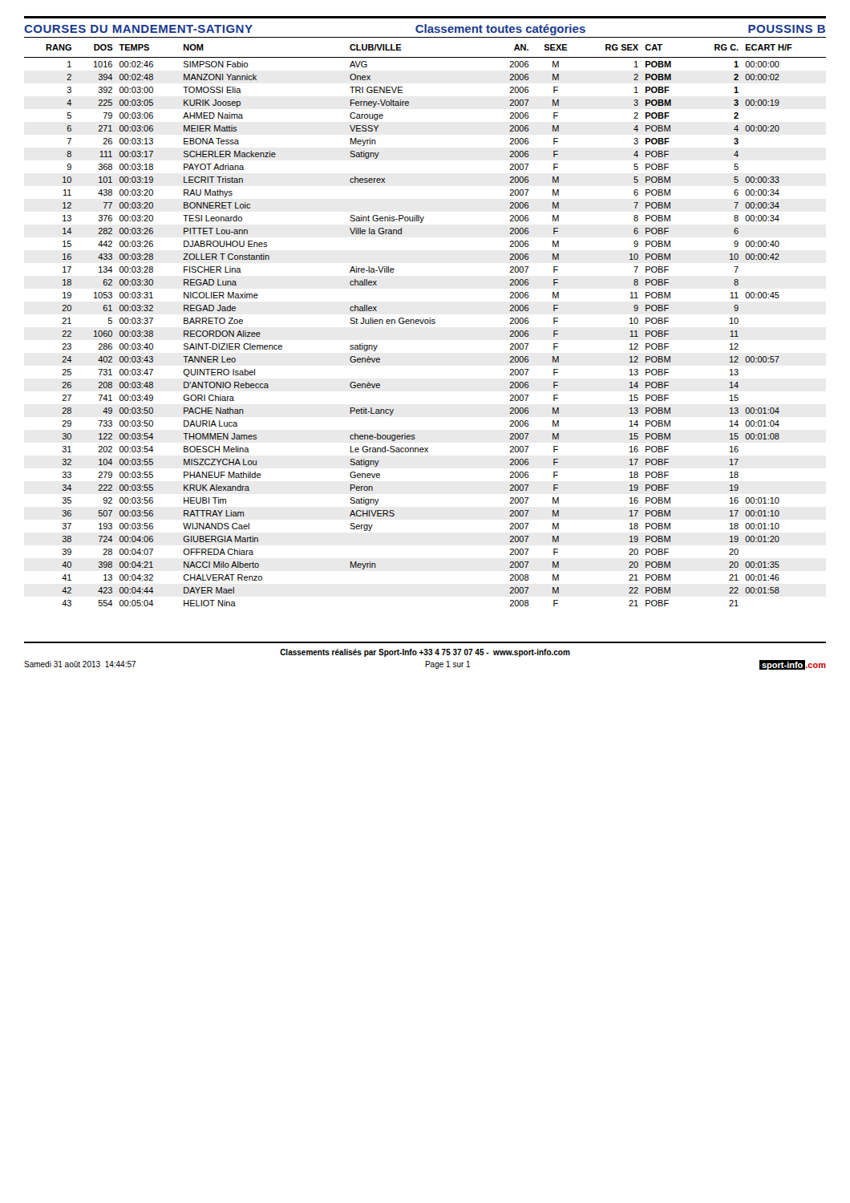COURSES DU MANDEMENT-SATIGNY
Classement toutes catégories
POUSSINS B
| RANG | DOS | TEMPS | NOM | CLUB/VILLE | AN. | SEXE | RG SEX | CAT | RG C. | ECART H/F |
| --- | --- | --- | --- | --- | --- | --- | --- | --- | --- | --- |
| 1 | 1016 | 00:02:46 | SIMPSON Fabio | AVG | 2006 | M | 1 | POBM | 1 | 00:00:00 |
| 2 | 394 | 00:02:48 | MANZONI Yannick | Onex | 2006 | M | 2 | POBM | 2 | 00:00:02 |
| 3 | 392 | 00:03:00 | TOMOSSI Elia | TRI GENEVE | 2006 | F | 1 | POBF | 1 | |
| 4 | 225 | 00:03:05 | KURIK Joosep | Ferney-Voltaire | 2007 | M | 3 | POBM | 3 | 00:00:19 |
| 5 | 79 | 00:03:06 | AHMED Naima | Carouge | 2006 | F | 2 | POBF | 2 | |
| 6 | 271 | 00:03:06 | MEIER Mattis | VESSY | 2006 | M | 4 | POBM | 4 | 00:00:20 |
| 7 | 26 | 00:03:13 | EBONA Tessa | Meyrin | 2006 | F | 3 | POBF | 3 | |
| 8 | 111 | 00:03:17 | SCHERLER Mackenzie | Satigny | 2006 | F | 4 | POBF | 4 | |
| 9 | 368 | 00:03:18 | PAYOT Adriana | | 2007 | F | 5 | POBF | 5 | |
| 10 | 101 | 00:03:19 | LECRIT Tristan | cheserex | 2006 | M | 5 | POBM | 5 | 00:00:33 |
| 11 | 438 | 00:03:20 | RAU Mathys | | 2007 | M | 6 | POBM | 6 | 00:00:34 |
| 12 | 77 | 00:03:20 | BONNERET Loic | | 2006 | M | 7 | POBM | 7 | 00:00:34 |
| 13 | 376 | 00:03:20 | TESI Leonardo | Saint Genis-Pouilly | 2006 | M | 8 | POBM | 8 | 00:00:34 |
| 14 | 282 | 00:03:26 | PITTET Lou-ann | Ville la Grand | 2006 | F | 6 | POBF | 6 | |
| 15 | 442 | 00:03:26 | DJABROUHOU Enes | | 2006 | M | 9 | POBM | 9 | 00:00:40 |
| 16 | 433 | 00:03:28 | ZOLLER T Constantin | | 2006 | M | 10 | POBM | 10 | 00:00:42 |
| 17 | 134 | 00:03:28 | FISCHER Lina | Aire-la-Ville | 2007 | F | 7 | POBF | 7 | |
| 18 | 62 | 00:03:30 | REGAD Luna | challex | 2006 | F | 8 | POBF | 8 | |
| 19 | 1053 | 00:03:31 | NICOLIER Maxime | | 2006 | M | 11 | POBM | 11 | 00:00:45 |
| 20 | 61 | 00:03:32 | REGAD Jade | challex | 2006 | F | 9 | POBF | 9 | |
| 21 | 5 | 00:03:37 | BARRETO Zoe | St Julien en Genevois | 2006 | F | 10 | POBF | 10 | |
| 22 | 1060 | 00:03:38 | RECORDON Alizee | | 2006 | F | 11 | POBF | 11 | |
| 23 | 286 | 00:03:40 | SAINT-DIZIER Clemence | satigny | 2007 | F | 12 | POBF | 12 | |
| 24 | 402 | 00:03:43 | TANNER Leo | Genève | 2006 | M | 12 | POBM | 12 | 00:00:57 |
| 25 | 731 | 00:03:47 | QUINTERO Isabel | | 2007 | F | 13 | POBF | 13 | |
| 26 | 208 | 00:03:48 | D'ANTONIO Rebecca | Genève | 2006 | F | 14 | POBF | 14 | |
| 27 | 741 | 00:03:49 | GORI Chiara | | 2007 | F | 15 | POBF | 15 | |
| 28 | 49 | 00:03:50 | PACHE Nathan | Petit-Lancy | 2006 | M | 13 | POBM | 13 | 00:01:04 |
| 29 | 733 | 00:03:50 | DAURIA Luca | | 2006 | M | 14 | POBM | 14 | 00:01:04 |
| 30 | 122 | 00:03:54 | THOMMEN James | chene-bougeries | 2007 | M | 15 | POBM | 15 | 00:01:08 |
| 31 | 202 | 00:03:54 | BOESCH Melina | Le Grand-Saconnex | 2007 | F | 16 | POBF | 16 | |
| 32 | 104 | 00:03:55 | MISZCZYCHA Lou | Satigny | 2006 | F | 17 | POBF | 17 | |
| 33 | 279 | 00:03:55 | PHANEUF Mathilde | Geneve | 2006 | F | 18 | POBF | 18 | |
| 34 | 222 | 00:03:55 | KRUK Alexandra | Peron | 2007 | F | 19 | POBF | 19 | |
| 35 | 92 | 00:03:56 | HEUBI Tim | Satigny | 2007 | M | 16 | POBM | 16 | 00:01:10 |
| 36 | 507 | 00:03:56 | RATTRAY Liam | ACHIVERS | 2007 | M | 17 | POBM | 17 | 00:01:10 |
| 37 | 193 | 00:03:56 | WIJNANDS Cael | Sergy | 2007 | M | 18 | POBM | 18 | 00:01:10 |
| 38 | 724 | 00:04:06 | GIUBERGIA Martin | | 2007 | M | 19 | POBM | 19 | 00:01:20 |
| 39 | 28 | 00:04:07 | OFFREDA Chiara | | 2007 | F | 20 | POBF | 20 | |
| 40 | 398 | 00:04:21 | NACCI Milo Alberto | Meyrin | 2007 | M | 20 | POBM | 20 | 00:01:35 |
| 41 | 13 | 00:04:32 | CHALVERAT Renzo | | 2008 | M | 21 | POBM | 21 | 00:01:46 |
| 42 | 423 | 00:04:44 | DAYER Mael | | 2007 | M | 22 | POBM | 22 | 00:01:58 |
| 43 | 554 | 00:05:04 | HELIOT Nina | | 2008 | F | 21 | POBF | 21 | |
Classements réalisés par Sport-Info +33 4 75 37 07 45 - www.sport-info.com
Samedi 31 août 2013 14:44:57 Page 1 sur 1 sport-info.com